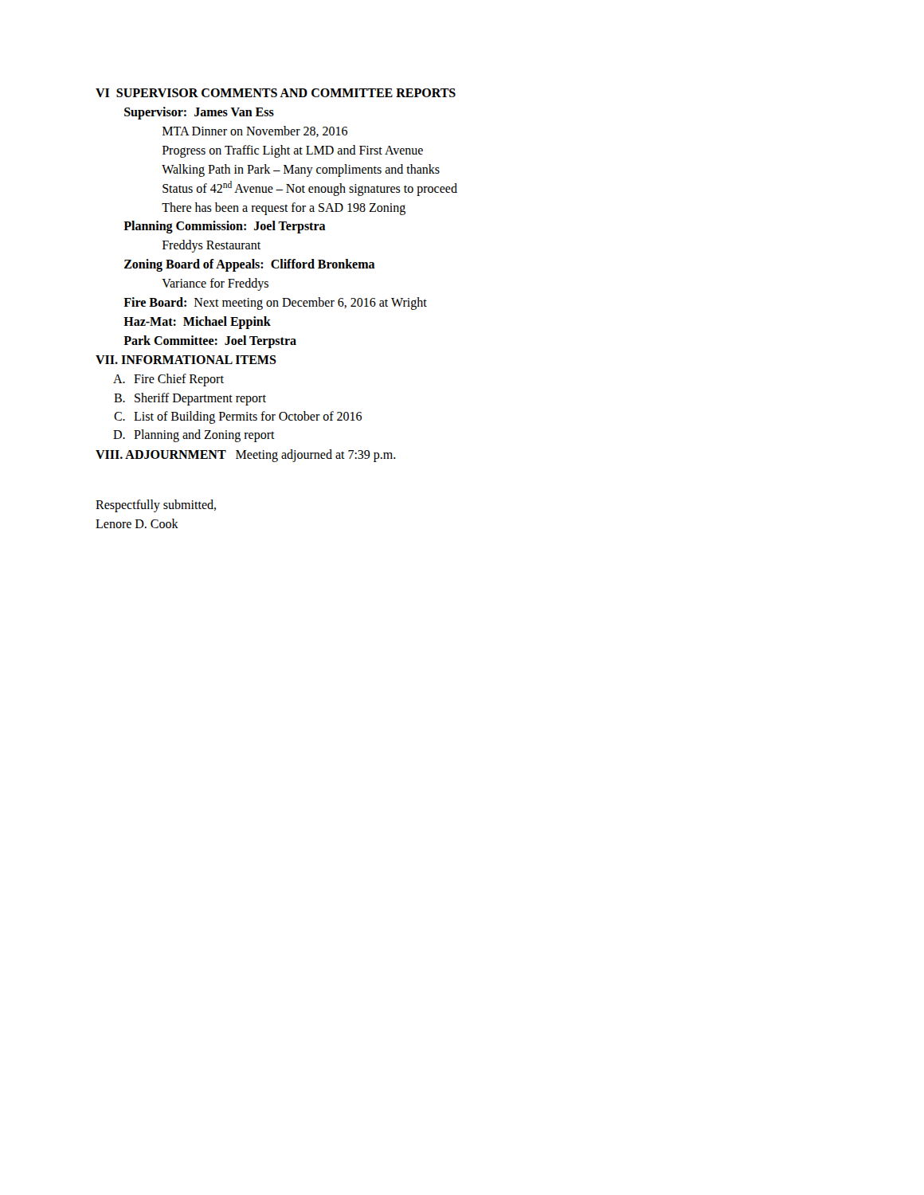VI SUPERVISOR COMMENTS AND COMMITTEE REPORTS
Supervisor: James Van Ess
MTA Dinner on November 28, 2016
Progress on Traffic Light at LMD and First Avenue
Walking Path in Park – Many compliments and thanks
Status of 42nd Avenue – Not enough signatures to proceed
There has been a request for a SAD 198 Zoning
Planning Commission: Joel Terpstra
Freddys Restaurant
Zoning Board of Appeals: Clifford Bronkema
Variance for Freddys
Fire Board: Next meeting on December 6, 2016 at Wright
Haz-Mat: Michael Eppink
Park Committee: Joel Terpstra
VII. INFORMATIONAL ITEMS
Fire Chief Report
Sheriff Department report
List of Building Permits for October of 2016
Planning and Zoning report
VIII. ADJOURNMENT Meeting adjourned at 7:39 p.m.
Respectfully submitted,
Lenore D. Cook